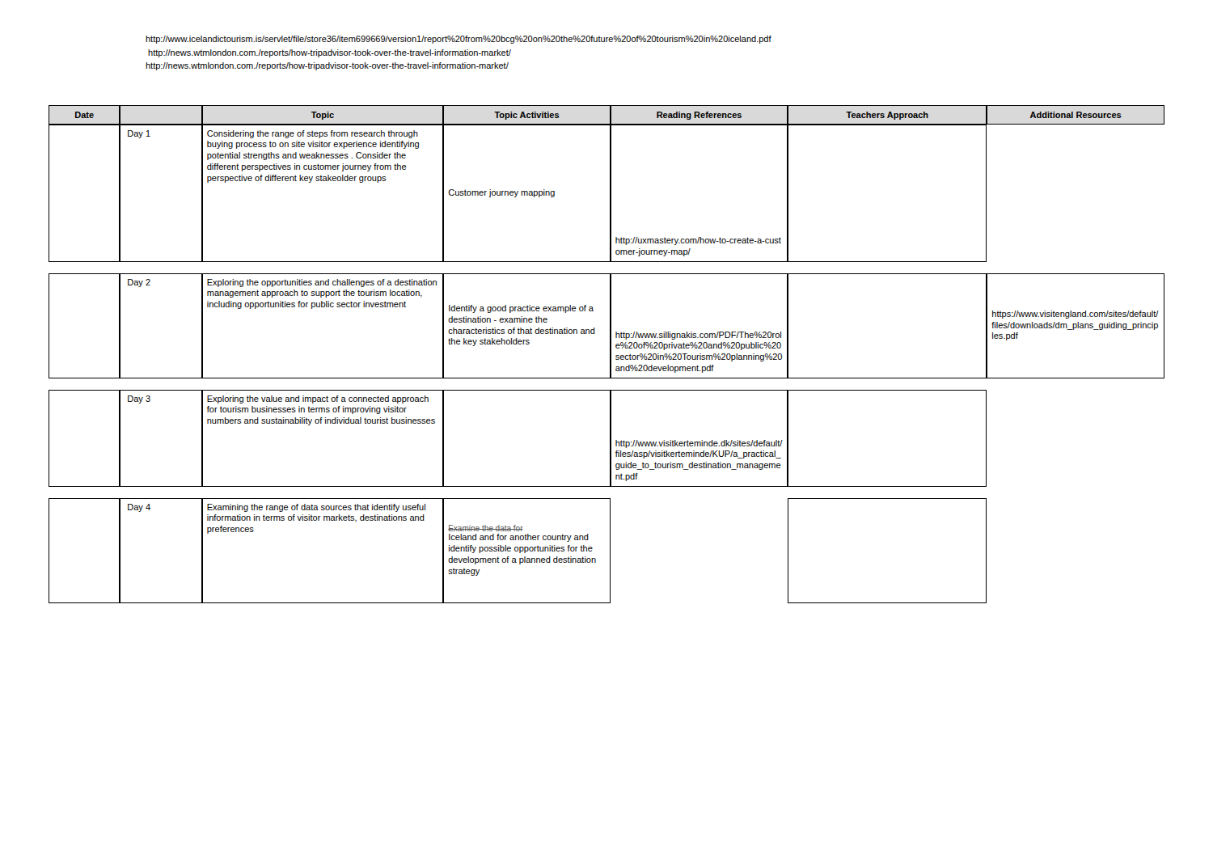http://www.icelandictourism.is/servlet/file/store36/item699669/version1/report%20from%20bcg%20on%20the%20future%20of%20tourism%20in%20iceland.pdf
http://news.wtmlondon.com./reports/how-tripadvisor-took-over-the-travel-information-market/
http://news.wtmlondon.com./reports/how-tripadvisor-took-over-the-travel-information-market/
| Date | | Topic | Topic Activities | Reading References | Teachers Approach | Additional Resources |
| --- | --- | --- | --- | --- | --- | --- |
| | Day 1 | Considering the range of steps from research through buying process to on site visitor experience identifying potential strengths and weaknesses . Consider the different perspectives in customer journey from the perspective of different key stakeolder groups | Customer journey mapping | http://uxmastery.com/how-to-create-a-customer-journey-map/ | | |
| | Day 2 | Exploring the opportunities and challenges of a destination management approach to support the tourism location, including opportunities for public sector investment | Identify a good practice example of a destination - examine the characteristics of that destination and the key stakeholders | http://www.sillignakis.com/PDF/The%20role%20of%20private%20and%20public%20sector%20in%20Tourism%20planning%20and%20development.pdf | | https://www.visitengland.com/sites/default/files/downloads/dm_plans_guiding_principles.pdf |
| | Day 3 | Exploring the value and impact of a connected approach for tourism businesses in terms of improving visitor numbers and sustainability of individual tourist businesses | | http://www.visitkerteminde.dk/sites/default/files/asp/visitkerteminde/KUP/a_practical_guide_to_tourism_destination_management.pdf | | |
| | Day 4 | Examining the range of data sources that identify useful information in terms of visitor markets, destinations and preferences | Examine the data for Iceland and for another country and identify possible opportunities for the development of a planned destination strategy | | | |